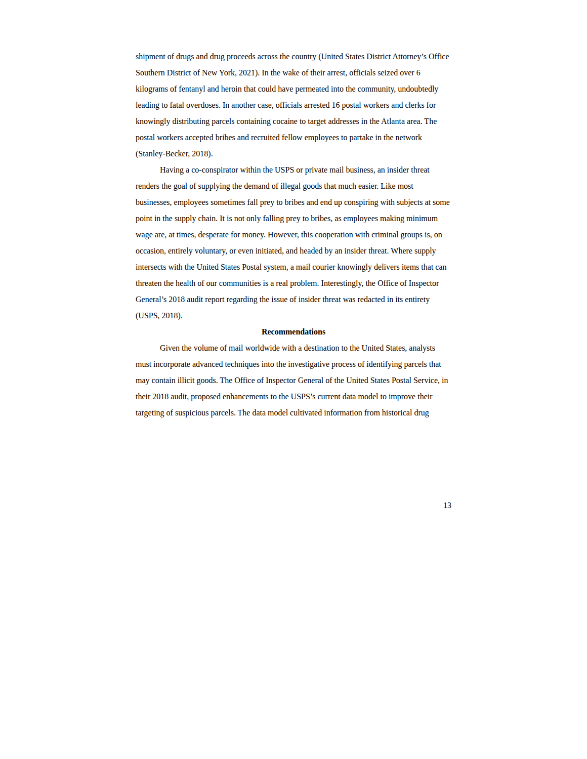shipment of drugs and drug proceeds across the country (United States District Attorney’s Office Southern District of New York, 2021). In the wake of their arrest, officials seized over 6 kilograms of fentanyl and heroin that could have permeated into the community, undoubtedly leading to fatal overdoses. In another case, officials arrested 16 postal workers and clerks for knowingly distributing parcels containing cocaine to target addresses in the Atlanta area. The postal workers accepted bribes and recruited fellow employees to partake in the network (Stanley-Becker, 2018).
Having a co-conspirator within the USPS or private mail business, an insider threat renders the goal of supplying the demand of illegal goods that much easier. Like most businesses, employees sometimes fall prey to bribes and end up conspiring with subjects at some point in the supply chain. It is not only falling prey to bribes, as employees making minimum wage are, at times, desperate for money. However, this cooperation with criminal groups is, on occasion, entirely voluntary, or even initiated, and headed by an insider threat. Where supply intersects with the United States Postal system, a mail courier knowingly delivers items that can threaten the health of our communities is a real problem. Interestingly, the Office of Inspector General’s 2018 audit report regarding the issue of insider threat was redacted in its entirety (USPS, 2018).
Recommendations
Given the volume of mail worldwide with a destination to the United States, analysts must incorporate advanced techniques into the investigative process of identifying parcels that may contain illicit goods. The Office of Inspector General of the United States Postal Service, in their 2018 audit, proposed enhancements to the USPS’s current data model to improve their targeting of suspicious parcels. The data model cultivated information from historical drug
13